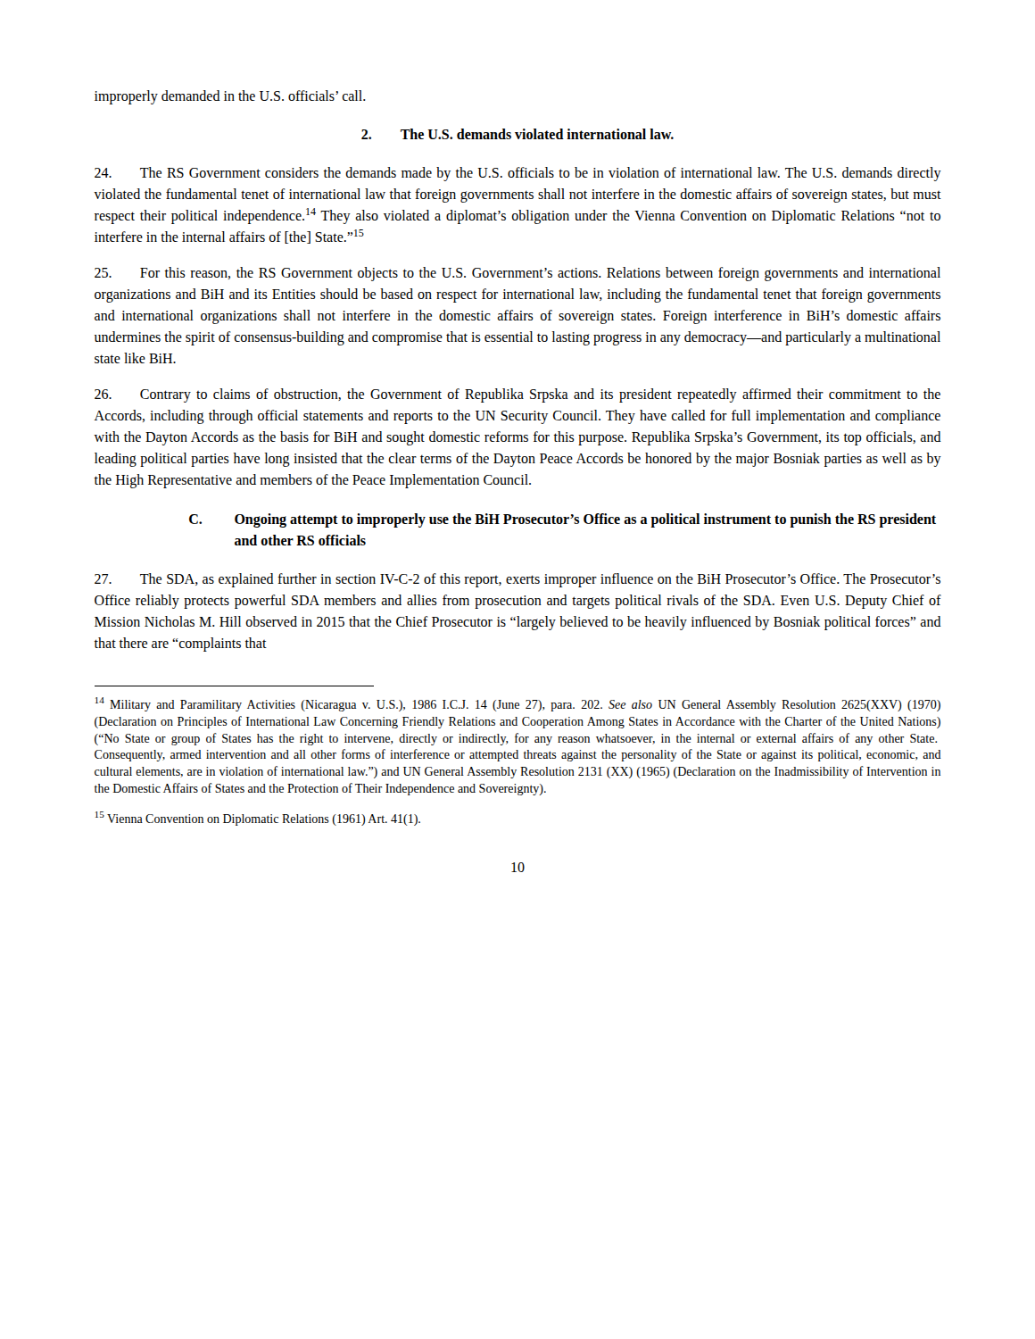improperly demanded in the U.S. officials’ call.
2.  The U.S. demands violated international law.
24. The RS Government considers the demands made by the U.S. officials to be in violation of international law. The U.S. demands directly violated the fundamental tenet of international law that foreign governments shall not interfere in the domestic affairs of sovereign states, but must respect their political independence.14 They also violated a diplomat’s obligation under the Vienna Convention on Diplomatic Relations “not to interfere in the internal affairs of [the] State.”15
25. For this reason, the RS Government objects to the U.S. Government’s actions. Relations between foreign governments and international organizations and BiH and its Entities should be based on respect for international law, including the fundamental tenet that foreign governments and international organizations shall not interfere in the domestic affairs of sovereign states. Foreign interference in BiH’s domestic affairs undermines the spirit of consensus-building and compromise that is essential to lasting progress in any democracy—and particularly a multinational state like BiH.
26. Contrary to claims of obstruction, the Government of Republika Srpska and its president repeatedly affirmed their commitment to the Accords, including through official statements and reports to the UN Security Council. They have called for full implementation and compliance with the Dayton Accords as the basis for BiH and sought domestic reforms for this purpose. Republika Srpska’s Government, its top officials, and leading political parties have long insisted that the clear terms of the Dayton Peace Accords be honored by the major Bosniak parties as well as by the High Representative and members of the Peace Implementation Council.
C. Ongoing attempt to improperly use the BiH Prosecutor’s Office as a political instrument to punish the RS president and other RS officials
27. The SDA, as explained further in section IV-C-2 of this report, exerts improper influence on the BiH Prosecutor’s Office. The Prosecutor’s Office reliably protects powerful SDA members and allies from prosecution and targets political rivals of the SDA. Even U.S. Deputy Chief of Mission Nicholas M. Hill observed in 2015 that the Chief Prosecutor is “largely believed to be heavily influenced by Bosniak political forces” and that there are “complaints that
14 Military and Paramilitary Activities (Nicaragua v. U.S.), 1986 I.C.J. 14 (June 27), para. 202. See also UN General Assembly Resolution 2625(XXV) (1970) (Declaration on Principles of International Law Concerning Friendly Relations and Cooperation Among States in Accordance with the Charter of the United Nations) (“No State or group of States has the right to intervene, directly or indirectly, for any reason whatsoever, in the internal or external affairs of any other State. Consequently, armed intervention and all other forms of interference or attempted threats against the personality of the State or against its political, economic, and cultural elements, are in violation of international law.”) and UN General Assembly Resolution 2131 (XX) (1965) (Declaration on the Inadmissibility of Intervention in the Domestic Affairs of States and the Protection of Their Independence and Sovereignty).
15 Vienna Convention on Diplomatic Relations (1961) Art. 41(1).
10